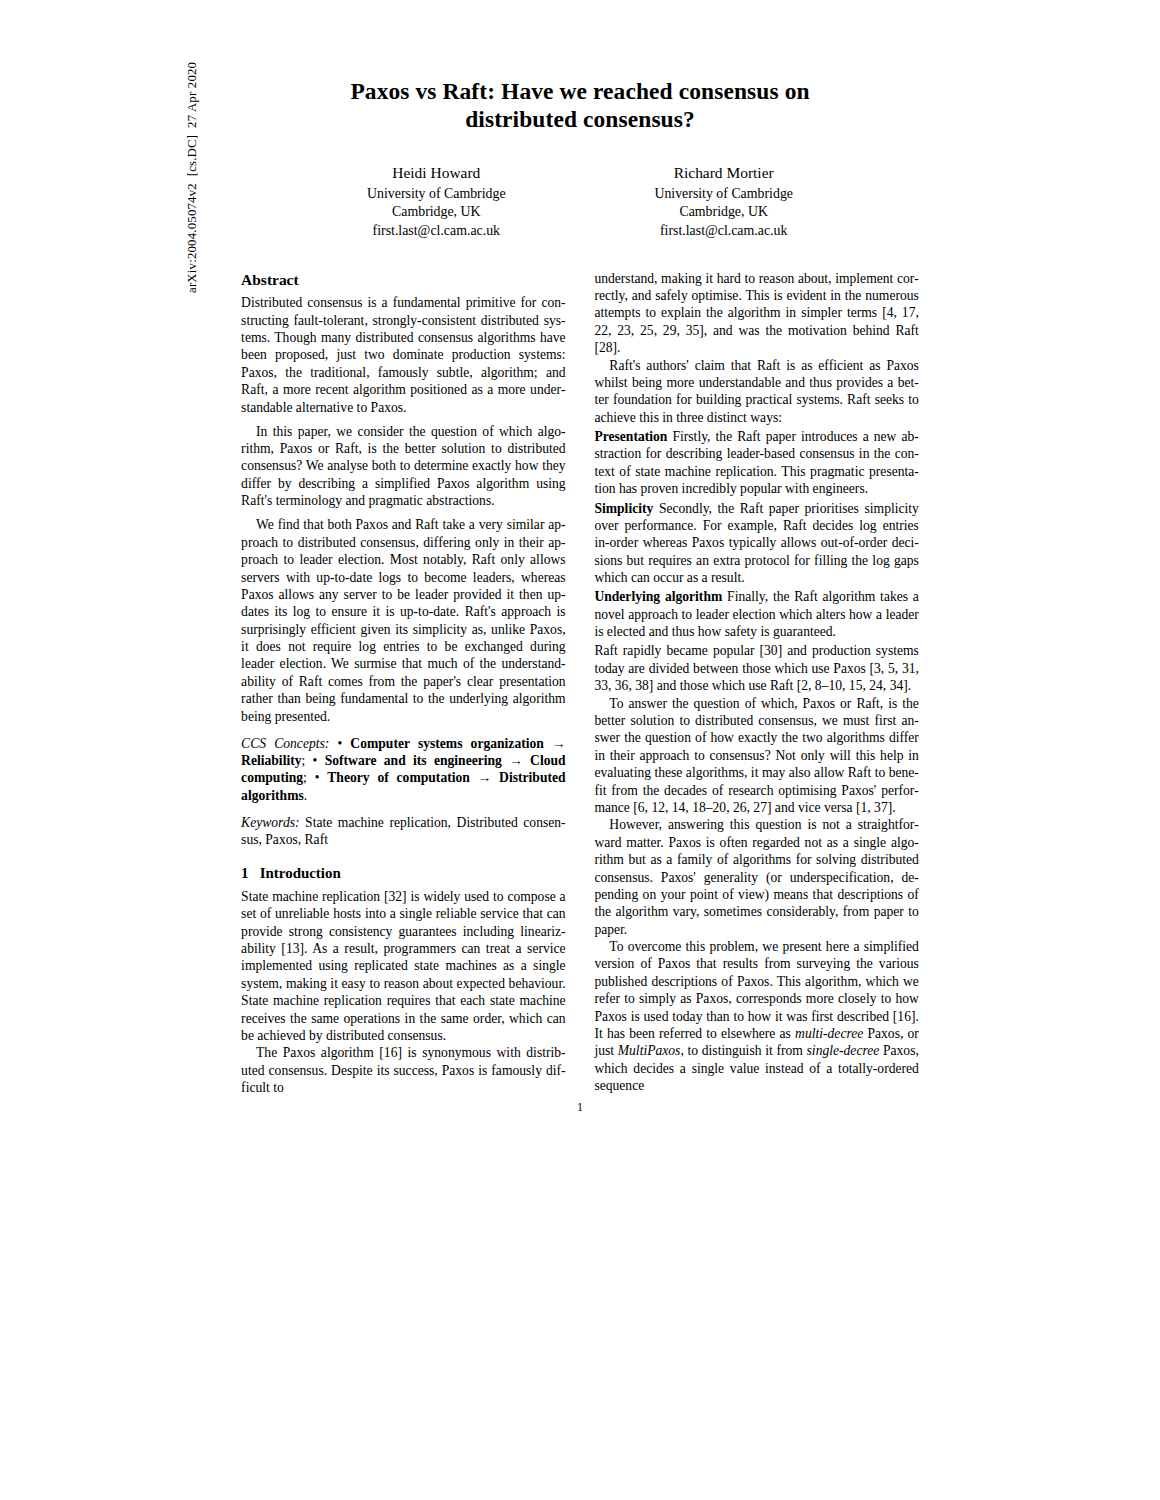arXiv:2004.05074v2 [cs.DC] 27 Apr 2020
Paxos vs Raft: Have we reached consensus on
distributed consensus?
Heidi Howard
University of Cambridge
Cambridge, UK
first.last@cl.cam.ac.uk
Richard Mortier
University of Cambridge
Cambridge, UK
first.last@cl.cam.ac.uk
Abstract
Distributed consensus is a fundamental primitive for constructing fault-tolerant, strongly-consistent distributed systems. Though many distributed consensus algorithms have been proposed, just two dominate production systems: Paxos, the traditional, famously subtle, algorithm; and Raft, a more recent algorithm positioned as a more understandable alternative to Paxos.
In this paper, we consider the question of which algorithm, Paxos or Raft, is the better solution to distributed consensus? We analyse both to determine exactly how they differ by describing a simplified Paxos algorithm using Raft's terminology and pragmatic abstractions.
We find that both Paxos and Raft take a very similar approach to distributed consensus, differing only in their approach to leader election. Most notably, Raft only allows servers with up-to-date logs to become leaders, whereas Paxos allows any server to be leader provided it then updates its log to ensure it is up-to-date. Raft's approach is surprisingly efficient given its simplicity as, unlike Paxos, it does not require log entries to be exchanged during leader election. We surmise that much of the understandability of Raft comes from the paper's clear presentation rather than being fundamental to the underlying algorithm being presented.
CCS Concepts: • Computer systems organization → Reliability; • Software and its engineering → Cloud computing; • Theory of computation → Distributed algorithms.
Keywords: State machine replication, Distributed consensus, Paxos, Raft
1 Introduction
State machine replication [32] is widely used to compose a set of unreliable hosts into a single reliable service that can provide strong consistency guarantees including linearizability [13]. As a result, programmers can treat a service implemented using replicated state machines as a single system, making it easy to reason about expected behaviour. State machine replication requires that each state machine receives the same operations in the same order, which can be achieved by distributed consensus.
The Paxos algorithm [16] is synonymous with distributed consensus. Despite its success, Paxos is famously difficult to
understand, making it hard to reason about, implement correctly, and safely optimise. This is evident in the numerous attempts to explain the algorithm in simpler terms [4, 17, 22, 23, 25, 29, 35], and was the motivation behind Raft [28].
Raft's authors' claim that Raft is as efficient as Paxos whilst being more understandable and thus provides a better foundation for building practical systems. Raft seeks to achieve this in three distinct ways:
Presentation Firstly, the Raft paper introduces a new abstraction for describing leader-based consensus in the context of state machine replication. This pragmatic presentation has proven incredibly popular with engineers.
Simplicity Secondly, the Raft paper prioritises simplicity over performance. For example, Raft decides log entries in-order whereas Paxos typically allows out-of-order decisions but requires an extra protocol for filling the log gaps which can occur as a result.
Underlying algorithm Finally, the Raft algorithm takes a novel approach to leader election which alters how a leader is elected and thus how safety is guaranteed.
Raft rapidly became popular [30] and production systems today are divided between those which use Paxos [3, 5, 31, 33, 36, 38] and those which use Raft [2, 8–10, 15, 24, 34].
To answer the question of which, Paxos or Raft, is the better solution to distributed consensus, we must first answer the question of how exactly the two algorithms differ in their approach to consensus? Not only will this help in evaluating these algorithms, it may also allow Raft to benefit from the decades of research optimising Paxos' performance [6, 12, 14, 18–20, 26, 27] and vice versa [1, 37].
However, answering this question is not a straightforward matter. Paxos is often regarded not as a single algorithm but as a family of algorithms for solving distributed consensus. Paxos' generality (or underspecification, depending on your point of view) means that descriptions of the algorithm vary, sometimes considerably, from paper to paper.
To overcome this problem, we present here a simplified version of Paxos that results from surveying the various published descriptions of Paxos. This algorithm, which we refer to simply as Paxos, corresponds more closely to how Paxos is used today than to how it was first described [16]. It has been referred to elsewhere as multi-decree Paxos, or just MultiPaxos, to distinguish it from single-decree Paxos, which decides a single value instead of a totally-ordered sequence
1